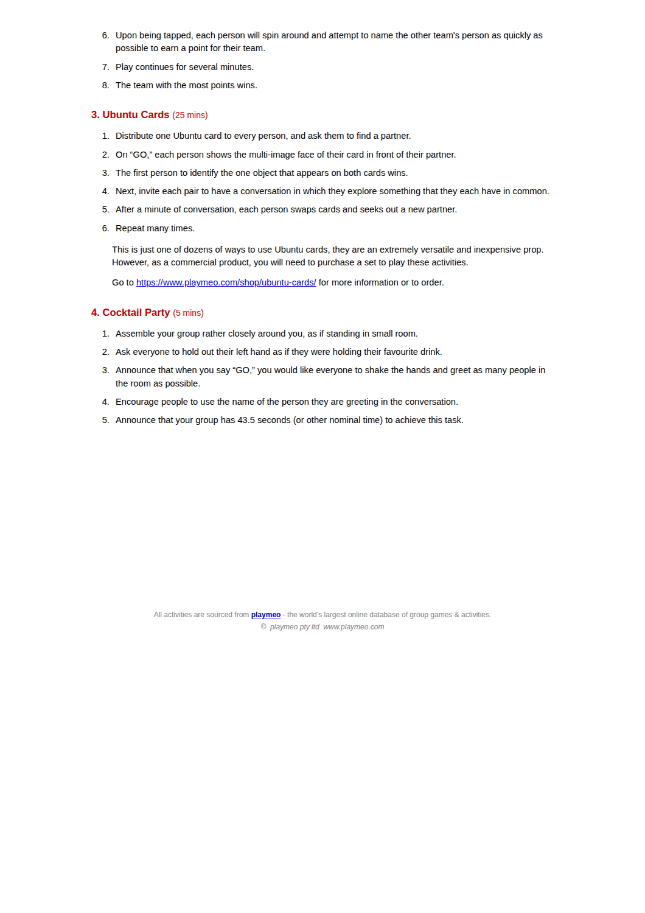Upon being tapped, each person will spin around and attempt to name the other team's person as quickly as possible to earn a point for their team.
Play continues for several minutes.
The team with the most points wins.
3. Ubuntu Cards (25 mins)
Distribute one Ubuntu card to every person, and ask them to find a partner.
On “GO,” each person shows the multi-image face of their card in front of their partner.
The first person to identify the one object that appears on both cards wins.
Next, invite each pair to have a conversation in which they explore something that they each have in common.
After a minute of conversation, each person swaps cards and seeks out a new partner.
Repeat many times.
This is just one of dozens of ways to use Ubuntu cards, they are an extremely versatile and inexpensive prop. However, as a commercial product, you will need to purchase a set to play these activities.
Go to https://www.playmeo.com/shop/ubuntu-cards/ for more information or to order.
4. Cocktail Party (5 mins)
Assemble your group rather closely around you, as if standing in small room.
Ask everyone to hold out their left hand as if they were holding their favourite drink.
Announce that when you say “GO,” you would like everyone to shake the hands and greet as many people in the room as possible.
Encourage people to use the name of the person they are greeting in the conversation.
Announce that your group has 43.5 seconds (or other nominal time) to achieve this task.
All activities are sourced from playmeo - the world’s largest online database of group games & activities.
© playmeo pty ltd www.playmeo.com